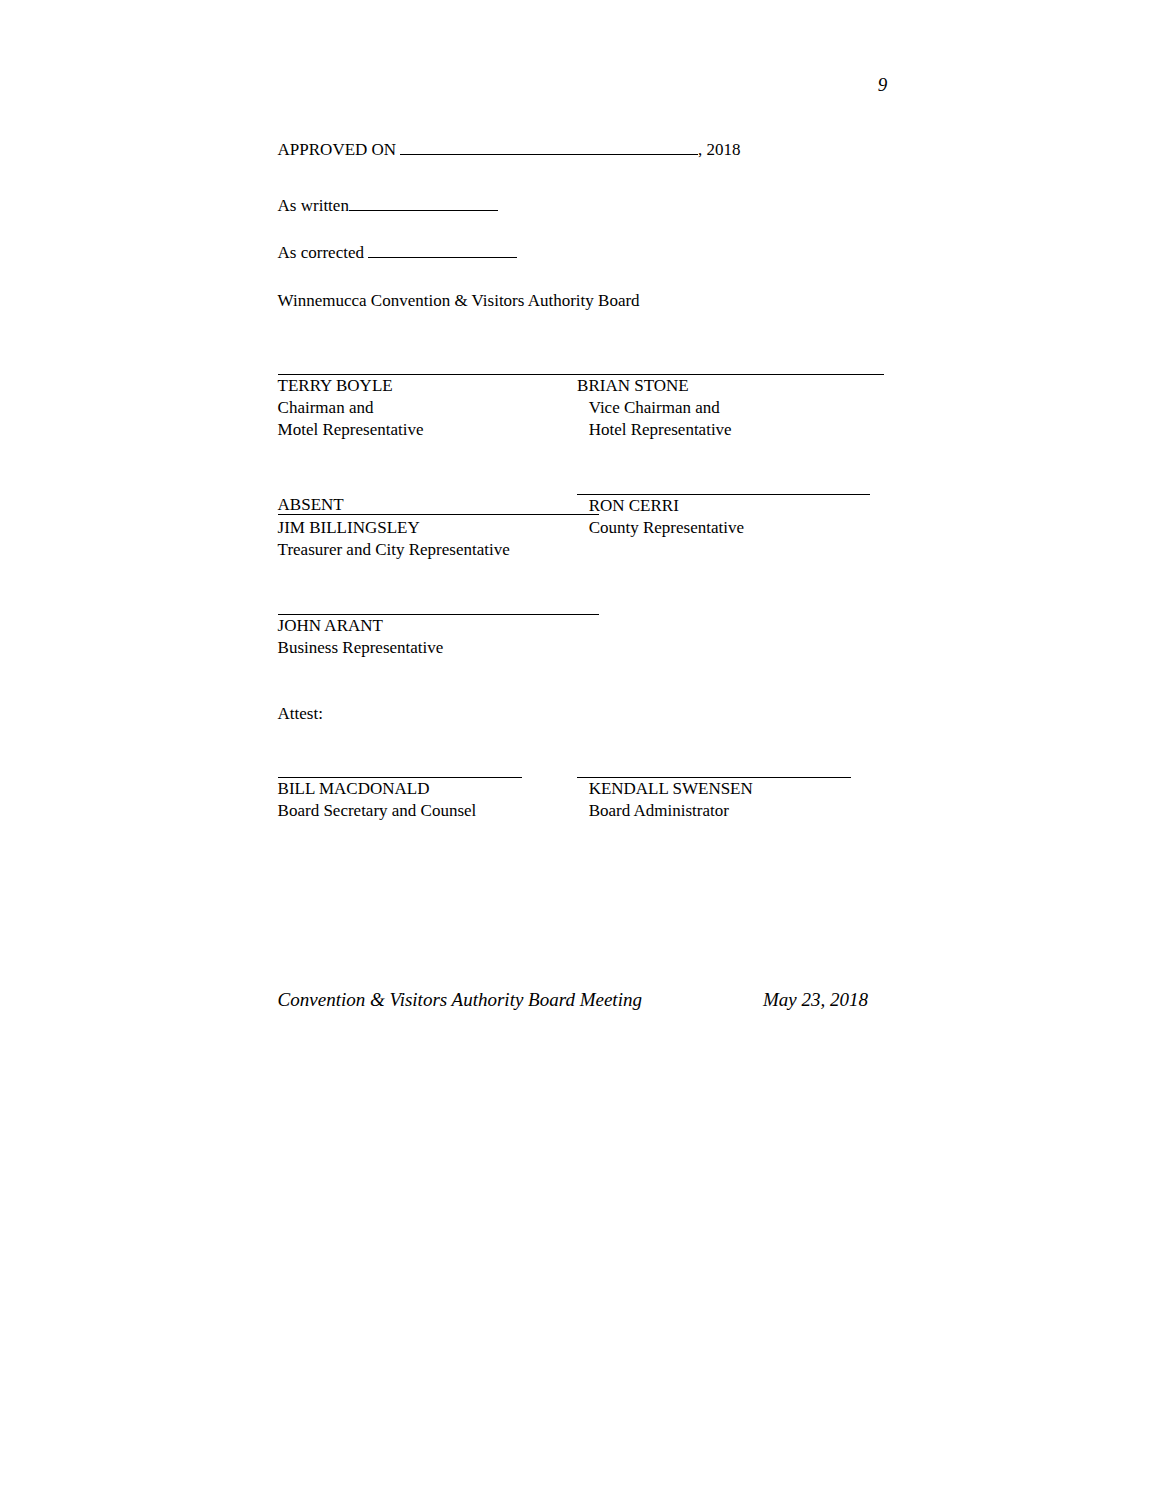9
APPROVED ON , 2018
As written
As corrected
Winnemucca Convention & Visitors Authority Board
| Terry Boyle Chairman and Motel Representative | Brian Stone Vice Chairman and Hotel Representative |
| Absent Jim Billingsley Treasurer and City Representative | Ron Cerri County Representative |
| John Arant Business Representative | |
Attest:
| Bill Macdonald Board Secretary and Counsel | Kendall Swensen Board Administrator |
Convention & Visitors Authority Board Meeting May 23, 2018